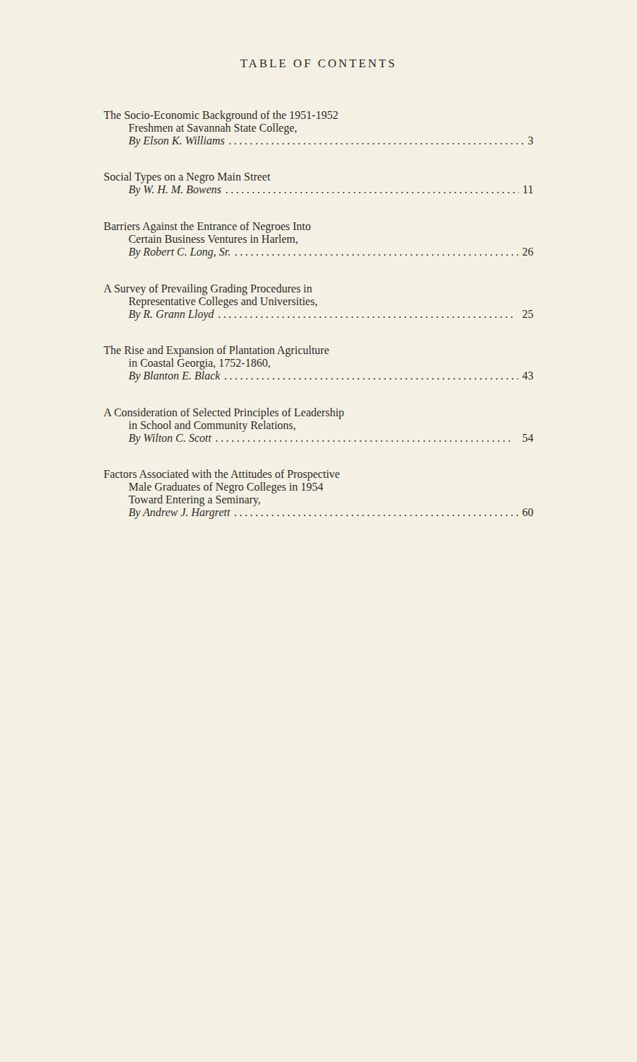Table of Contents
The Socio-Economic Background of the 1951-1952 Freshmen at Savannah State College,
By Elson K. Williams ........................................................ 3
Social Types on a Negro Main Street
By W. H. M. Bowens ........................................................ 11
Barriers Against the Entrance of Negroes Into Certain Business Ventures in Harlem,
By Robert C. Long, Sr. ........................................................ 26
A Survey of Prevailing Grading Procedures in Representative Colleges and Universities,
By R. Grann Lloyd ........................................................ 25
The Rise and Expansion of Plantation Agriculture in Coastal Georgia, 1752-1860,
By Blanton E. Black ........................................................ 43
A Consideration of Selected Principles of Leadership in School and Community Relations,
By Wilton C. Scott ........................................................ 54
Factors Associated with the Attitudes of Prospective Male Graduates of Negro Colleges in 1954 Toward Entering a Seminary,
By Andrew J. Hargrett ........................................................ 60